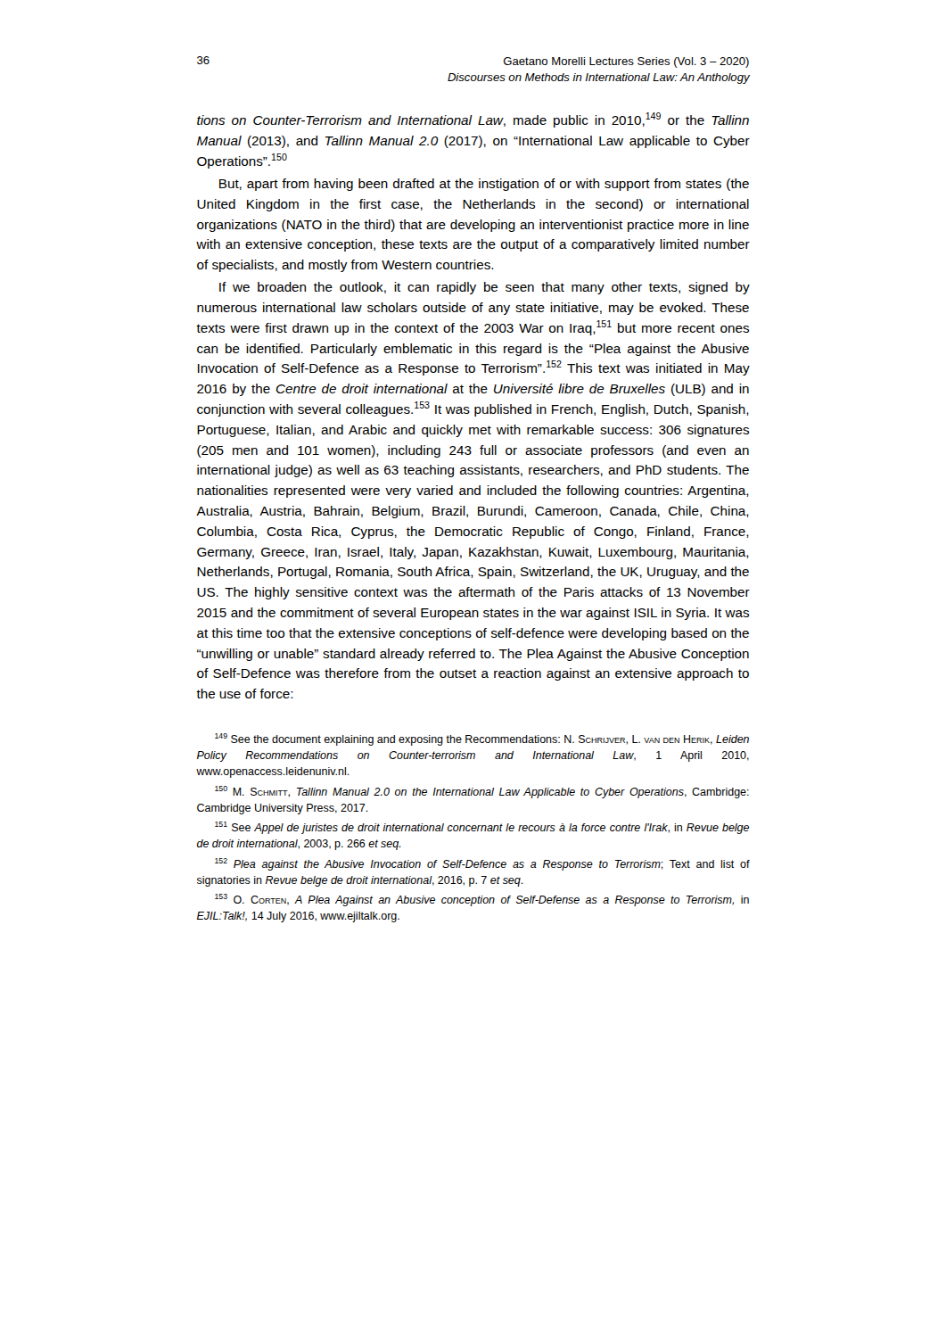36
Gaetano Morelli Lectures Series (Vol. 3 – 2020)
Discourses on Methods in International Law: An Anthology
tions on Counter-Terrorism and International Law, made public in 2010,149 or the Tallinn Manual (2013), and Tallinn Manual 2.0 (2017), on “International Law applicable to Cyber Operations”.150
But, apart from having been drafted at the instigation of or with support from states (the United Kingdom in the first case, the Netherlands in the second) or international organizations (NATO in the third) that are developing an interventionist practice more in line with an extensive conception, these texts are the output of a comparatively limited number of specialists, and mostly from Western countries.
If we broaden the outlook, it can rapidly be seen that many other texts, signed by numerous international law scholars outside of any state initiative, may be evoked. These texts were first drawn up in the context of the 2003 War on Iraq,151 but more recent ones can be identified. Particularly emblematic in this regard is the “Plea against the Abusive Invocation of Self-Defence as a Response to Terrorism”.152 This text was initiated in May 2016 by the Centre de droit international at the Université libre de Bruxelles (ULB) and in conjunction with several colleagues.153 It was published in French, English, Dutch, Spanish, Portuguese, Italian, and Arabic and quickly met with remarkable success: 306 signatures (205 men and 101 women), including 243 full or associate professors (and even an international judge) as well as 63 teaching assistants, researchers, and PhD students. The nationalities represented were very varied and included the following countries: Argentina, Australia, Austria, Bahrain, Belgium, Brazil, Burundi, Cameroon, Canada, Chile, China, Columbia, Costa Rica, Cyprus, the Democratic Republic of Congo, Finland, France, Germany, Greece, Iran, Israel, Italy, Japan, Kazakhstan, Kuwait, Luxembourg, Mauritania, Netherlands, Portugal, Romania, South Africa, Spain, Switzerland, the UK, Uruguay, and the US. The highly sensitive context was the aftermath of the Paris attacks of 13 November 2015 and the commitment of several European states in the war against ISIL in Syria. It was at this time too that the extensive conceptions of self-defence were developing based on the “unwilling or unable” standard already referred to. The Plea Against the Abusive Conception of Self-Defence was therefore from the outset a reaction against an extensive approach to the use of force:
149 See the document explaining and exposing the Recommendations: N. Schrijver, L. van den Herik, Leiden Policy Recommendations on Counter-terrorism and International Law, 1 April 2010, www.openaccess.leidenuniv.nl.
150 M. Schmitt, Tallinn Manual 2.0 on the International Law Applicable to Cyber Operations, Cambridge: Cambridge University Press, 2017.
151 See Appel de juristes de droit international concernant le recours à la force contre l'Irak, in Revue belge de droit international, 2003, p. 266 et seq.
152 Plea against the Abusive Invocation of Self-Defence as a Response to Terrorism; Text and list of signatories in Revue belge de droit international, 2016, p. 7 et seq.
153 O. Corten, A Plea Against an Abusive conception of Self-Defense as a Response to Terrorism, in EJIL:Talk!, 14 July 2016, www.ejiltalk.org.